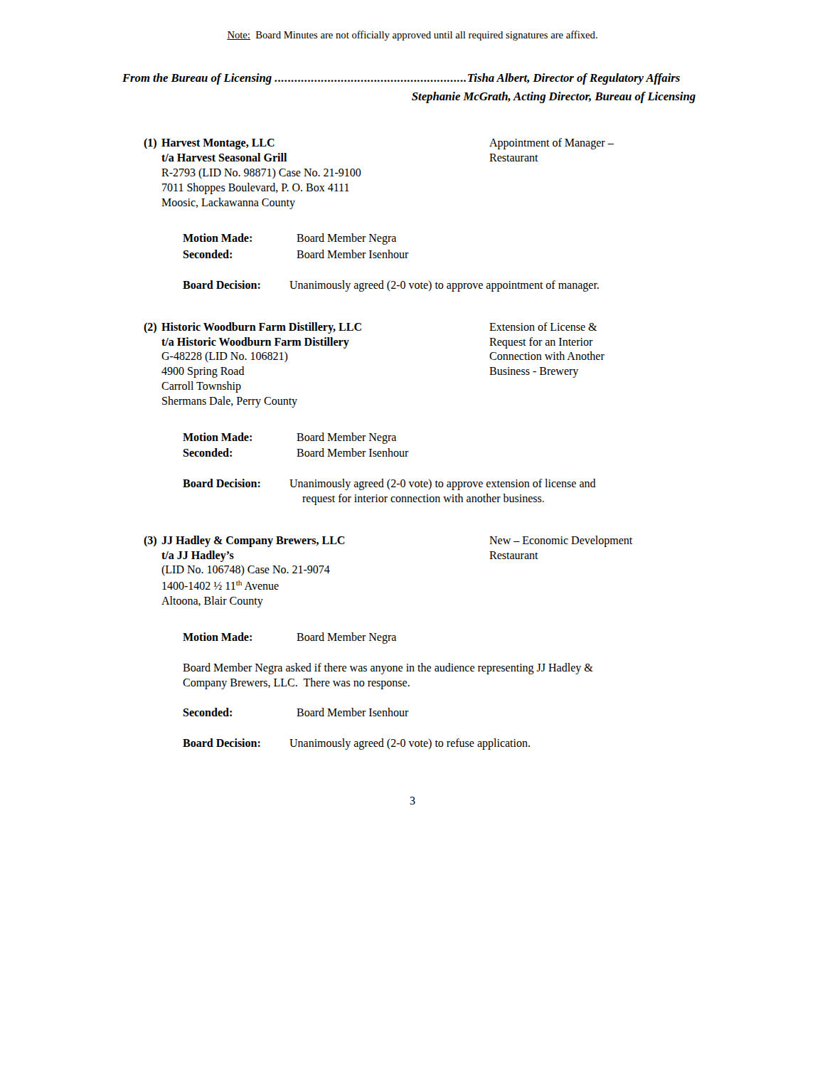Note: Board Minutes are not officially approved until all required signatures are affixed.
From the Bureau of Licensing .......................................................... Tisha Albert, Director of Regulatory Affairs
Stephanie McGrath, Acting Director, Bureau of Licensing
(1)
Harvest Montage, LLC
t/a Harvest Seasonal Grill
R-2793 (LID No. 98871) Case No. 21-9100
7011 Shoppes Boulevard, P. O. Box 4111
Moosic, Lackawanna County
Appointment of Manager –
Restaurant
Motion Made:
Board Member Negra
Seconded:
Board Member Isenhour
Board Decision:
Unanimously agreed (2-0 vote) to approve appointment of manager.
(2)
Historic Woodburn Farm Distillery, LLC
t/a Historic Woodburn Farm Distillery
G-48228 (LID No. 106821)
4900 Spring Road
Carroll Township
Shermans Dale, Perry County
Extension of License &
Request for an Interior
Connection with Another
Business - Brewery
Motion Made:
Board Member Negra
Seconded:
Board Member Isenhour
Board Decision:
Unanimously agreed (2-0 vote) to approve extension of license and request for interior connection with another business.
(3)
JJ Hadley & Company Brewers, LLC
t/a JJ Hadley’s
(LID No. 106748) Case No. 21-9074
1400-1402 ½ 11th Avenue
Altoona, Blair County
New – Economic Development
Restaurant
Motion Made:
Board Member Negra
Board Member Negra asked if there was anyone in the audience representing JJ Hadley & Company Brewers, LLC. There was no response.
Seconded:
Board Member Isenhour
Board Decision:
Unanimously agreed (2-0 vote) to refuse application.
3